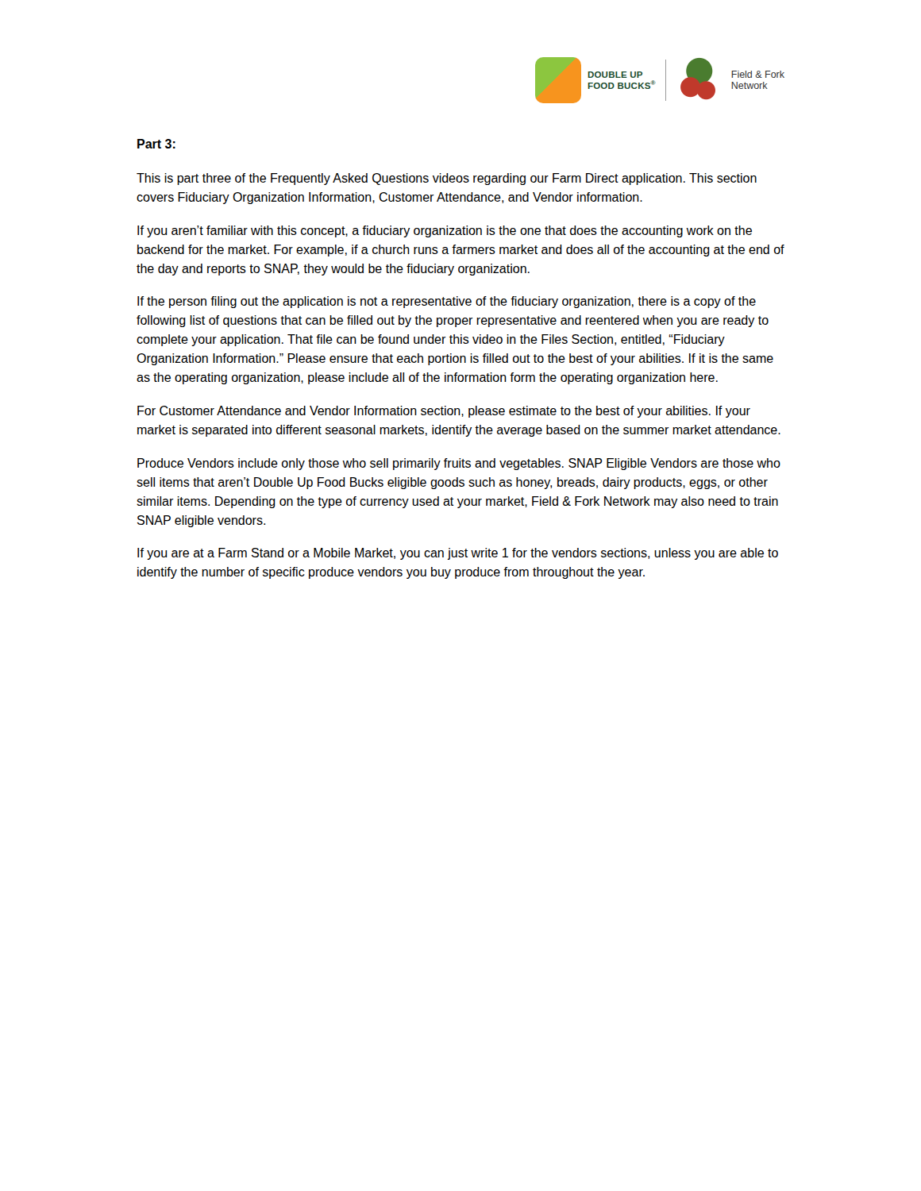DOUBLE UP
FOOD BUCKS®
Field & Fork
Network
Part 3:
This is part three of the Frequently Asked Questions videos regarding our Farm Direct application. This section covers Fiduciary Organization Information, Customer Attendance, and Vendor information.
If you aren’t familiar with this concept, a fiduciary organization is the one that does the accounting work on the backend for the market. For example, if a church runs a farmers market and does all of the accounting at the end of the day and reports to SNAP, they would be the fiduciary organization.
If the person filing out the application is not a representative of the fiduciary organization, there is a copy of the following list of questions that can be filled out by the proper representative and reentered when you are ready to complete your application. That file can be found under this video in the Files Section, entitled, “Fiduciary Organization Information.” Please ensure that each portion is filled out to the best of your abilities. If it is the same as the operating organization, please include all of the information form the operating organization here.
For Customer Attendance and Vendor Information section, please estimate to the best of your abilities. If your market is separated into different seasonal markets, identify the average based on the summer market attendance.
Produce Vendors include only those who sell primarily fruits and vegetables. SNAP Eligible Vendors are those who sell items that aren’t Double Up Food Bucks eligible goods such as honey, breads, dairy products, eggs, or other similar items. Depending on the type of currency used at your market, Field & Fork Network may also need to train SNAP eligible vendors.
If you are at a Farm Stand or a Mobile Market, you can just write 1 for the vendors sections, unless you are able to identify the number of specific produce vendors you buy produce from throughout the year.